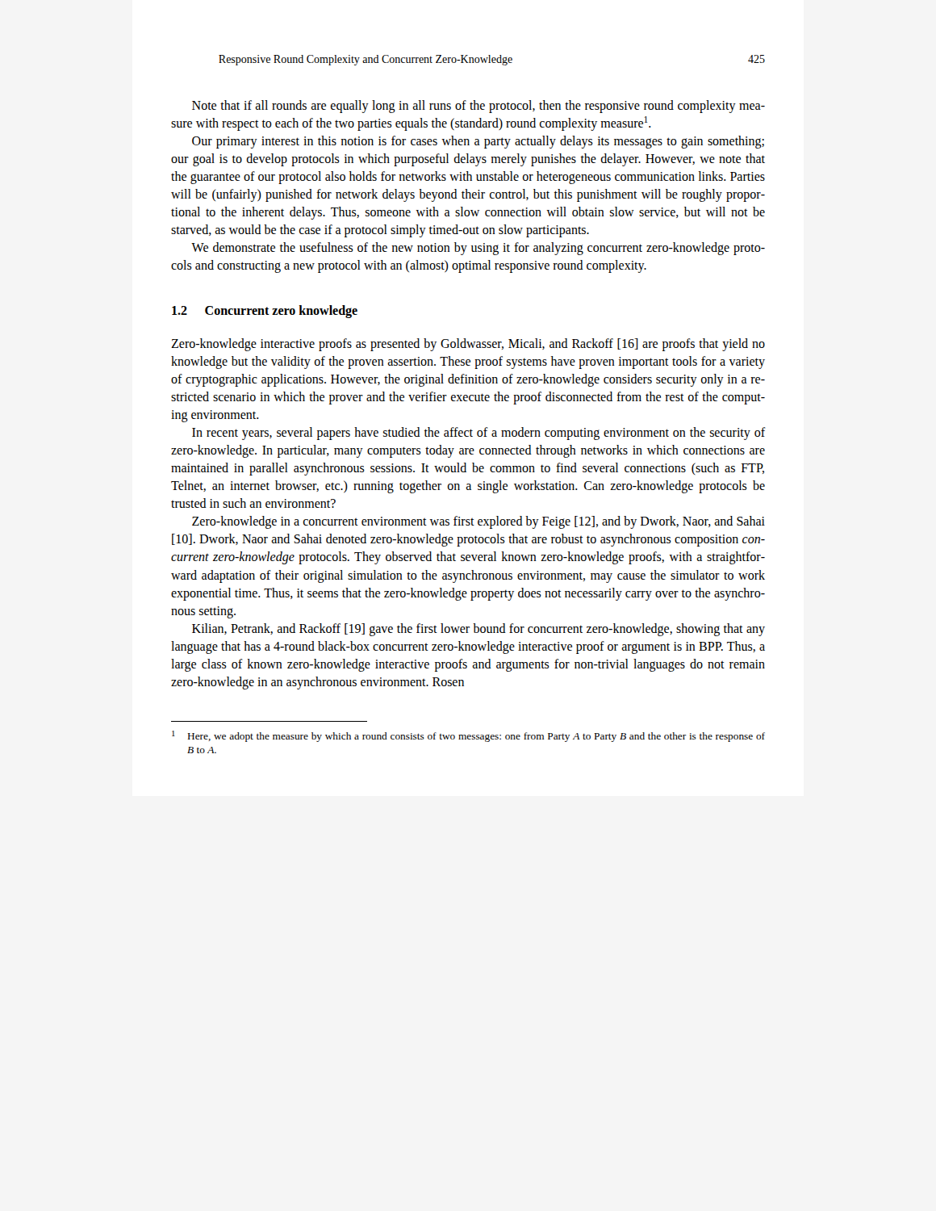Responsive Round Complexity and Concurrent Zero-Knowledge 425
Note that if all rounds are equally long in all runs of the protocol, then the responsive round complexity measure with respect to each of the two parties equals the (standard) round complexity measure1.
Our primary interest in this notion is for cases when a party actually delays its messages to gain something; our goal is to develop protocols in which purposeful delays merely punishes the delayer. However, we note that the guarantee of our protocol also holds for networks with unstable or heterogeneous communication links. Parties will be (unfairly) punished for network delays beyond their control, but this punishment will be roughly proportional to the inherent delays. Thus, someone with a slow connection will obtain slow service, but will not be starved, as would be the case if a protocol simply timed-out on slow participants.
We demonstrate the usefulness of the new notion by using it for analyzing concurrent zero-knowledge protocols and constructing a new protocol with an (almost) optimal responsive round complexity.
1.2 Concurrent zero knowledge
Zero-knowledge interactive proofs as presented by Goldwasser, Micali, and Rackoff [16] are proofs that yield no knowledge but the validity of the proven assertion. These proof systems have proven important tools for a variety of cryptographic applications. However, the original definition of zero-knowledge considers security only in a restricted scenario in which the prover and the verifier execute the proof disconnected from the rest of the computing environment.
In recent years, several papers have studied the affect of a modern computing environment on the security of zero-knowledge. In particular, many computers today are connected through networks in which connections are maintained in parallel asynchronous sessions. It would be common to find several connections (such as FTP, Telnet, an internet browser, etc.) running together on a single workstation. Can zero-knowledge protocols be trusted in such an environment?
Zero-knowledge in a concurrent environment was first explored by Feige [12], and by Dwork, Naor, and Sahai [10]. Dwork, Naor and Sahai denoted zero-knowledge protocols that are robust to asynchronous composition concurrent zero-knowledge protocols. They observed that several known zero-knowledge proofs, with a straightforward adaptation of their original simulation to the asynchronous environment, may cause the simulator to work exponential time. Thus, it seems that the zero-knowledge property does not necessarily carry over to the asynchronous setting.
Kilian, Petrank, and Rackoff [19] gave the first lower bound for concurrent zero-knowledge, showing that any language that has a 4-round black-box concurrent zero-knowledge interactive proof or argument is in BPP. Thus, a large class of known zero-knowledge interactive proofs and arguments for non-trivial languages do not remain zero-knowledge in an asynchronous environment. Rosen
1 Here, we adopt the measure by which a round consists of two messages: one from Party A to Party B and the other is the response of B to A.